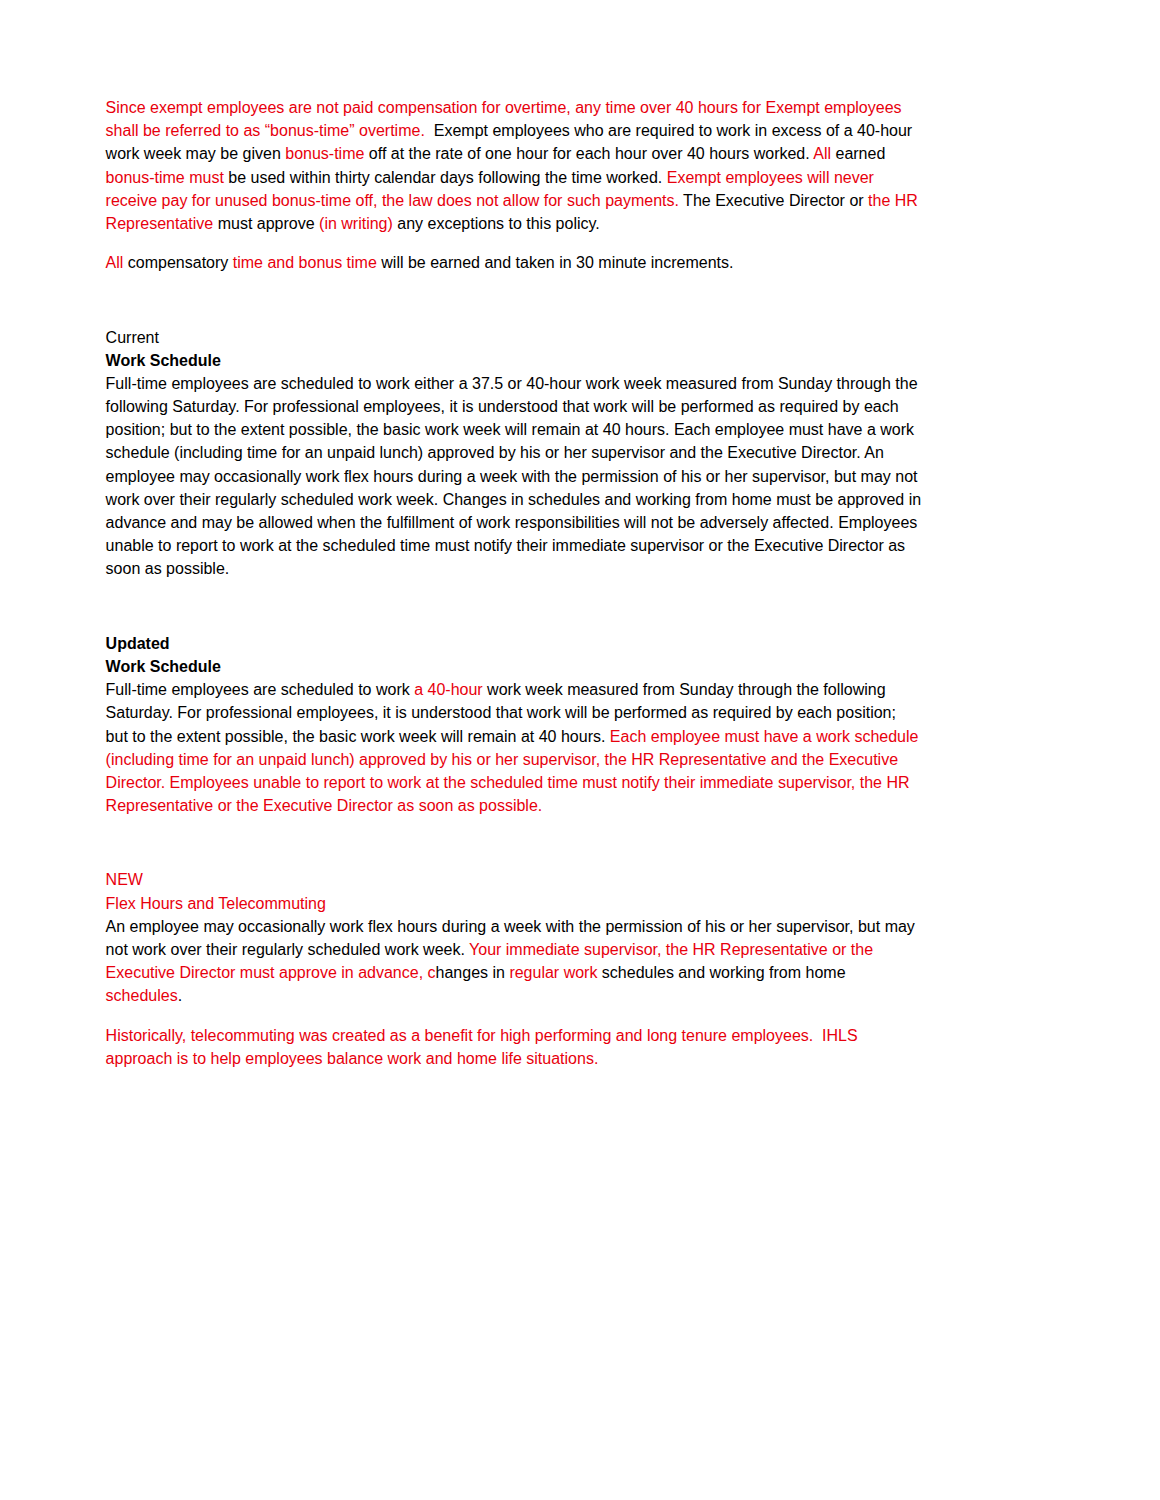Since exempt employees are not paid compensation for overtime, any time over 40 hours for Exempt employees shall be referred to as “bonus-time” overtime. Exempt employees who are required to work in excess of a 40-hour work week may be given bonus-time off at the rate of one hour for each hour over 40 hours worked. All earned bonus-time must be used within thirty calendar days following the time worked. Exempt employees will never receive pay for unused bonus-time off, the law does not allow for such payments. The Executive Director or the HR Representative must approve (in writing) any exceptions to this policy.
All compensatory time and bonus time will be earned and taken in 30 minute increments.
Current
Work Schedule
Full-time employees are scheduled to work either a 37.5 or 40-hour work week measured from Sunday through the following Saturday. For professional employees, it is understood that work will be performed as required by each position; but to the extent possible, the basic work week will remain at 40 hours. Each employee must have a work schedule (including time for an unpaid lunch) approved by his or her supervisor and the Executive Director. An employee may occasionally work flex hours during a week with the permission of his or her supervisor, but may not work over their regularly scheduled work week. Changes in schedules and working from home must be approved in advance and may be allowed when the fulfillment of work responsibilities will not be adversely affected. Employees unable to report to work at the scheduled time must notify their immediate supervisor or the Executive Director as soon as possible.
Updated
Work Schedule
Full-time employees are scheduled to work a 40-hour work week measured from Sunday through the following Saturday. For professional employees, it is understood that work will be performed as required by each position; but to the extent possible, the basic work week will remain at 40 hours. Each employee must have a work schedule (including time for an unpaid lunch) approved by his or her supervisor, the HR Representative and the Executive Director. Employees unable to report to work at the scheduled time must notify their immediate supervisor, the HR Representative or the Executive Director as soon as possible.
NEW
Flex Hours and Telecommuting
An employee may occasionally work flex hours during a week with the permission of his or her supervisor, but may not work over their regularly scheduled work week. Your immediate supervisor, the HR Representative or the Executive Director must approve in advance, changes in regular work schedules and working from home schedules.
Historically, telecommuting was created as a benefit for high performing and long tenure employees. IHLS approach is to help employees balance work and home life situations.